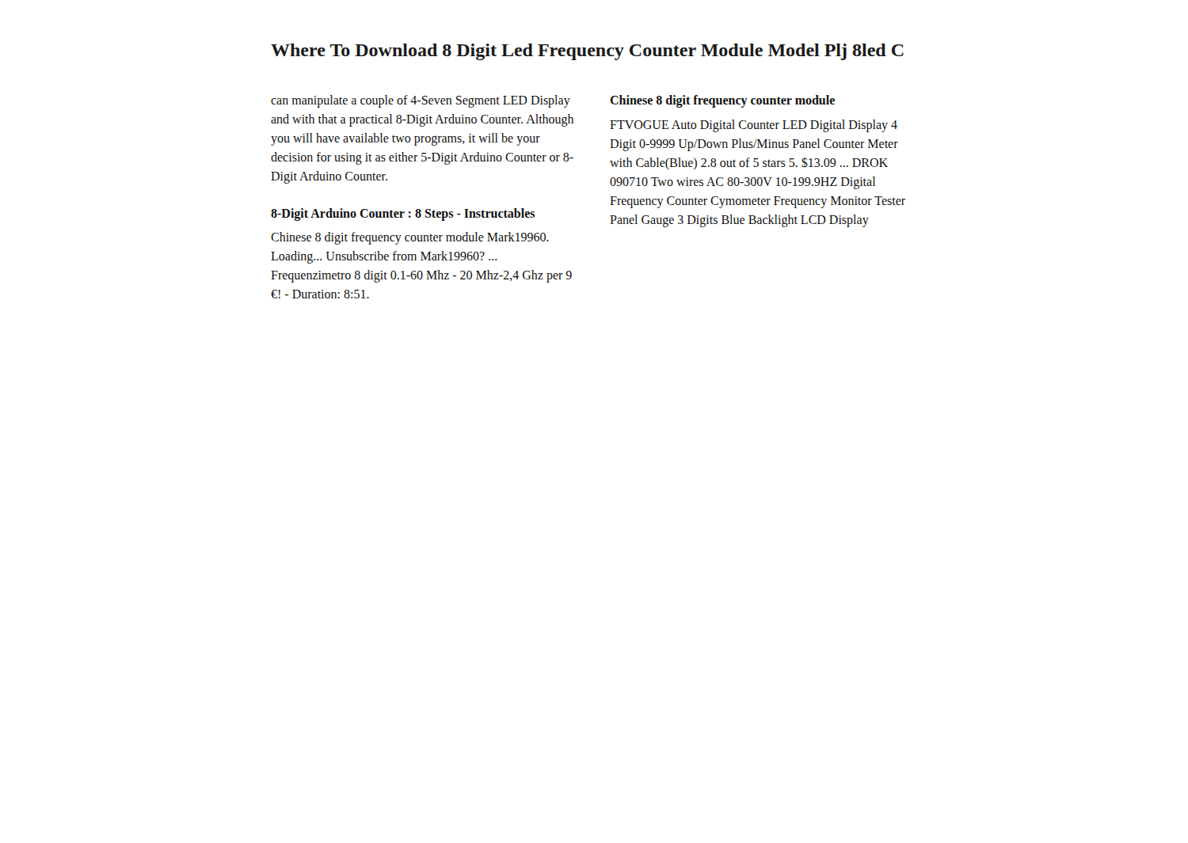Where To Download 8 Digit Led Frequency Counter Module Model Plj 8led C
can manipulate a couple of 4-Seven Segment LED Display and with that a practical 8-Digit Arduino Counter. Although you will have available two programs, it will be your decision for using it as either 5-Digit Arduino Counter or 8-Digit Arduino Counter.
8-Digit Arduino Counter : 8 Steps - Instructables
Chinese 8 digit frequency counter module Mark19960. Loading... Unsubscribe from Mark19960? ... Frequenzimetro 8 digit 0.1-60 Mhz - 20 Mhz-2,4 Ghz per 9 €! - Duration: 8:51.
Chinese 8 digit frequency counter module
FTVOGUE Auto Digital Counter LED Digital Display 4 Digit 0-9999 Up/Down Plus/Minus Panel Counter Meter with Cable(Blue) 2.8 out of 5 stars 5. $13.09 ... DROK 090710 Two wires AC 80-300V 10-199.9HZ Digital Frequency Counter Cymometer Frequency Monitor Tester Panel Gauge 3 Digits Blue Backlight LCD Display